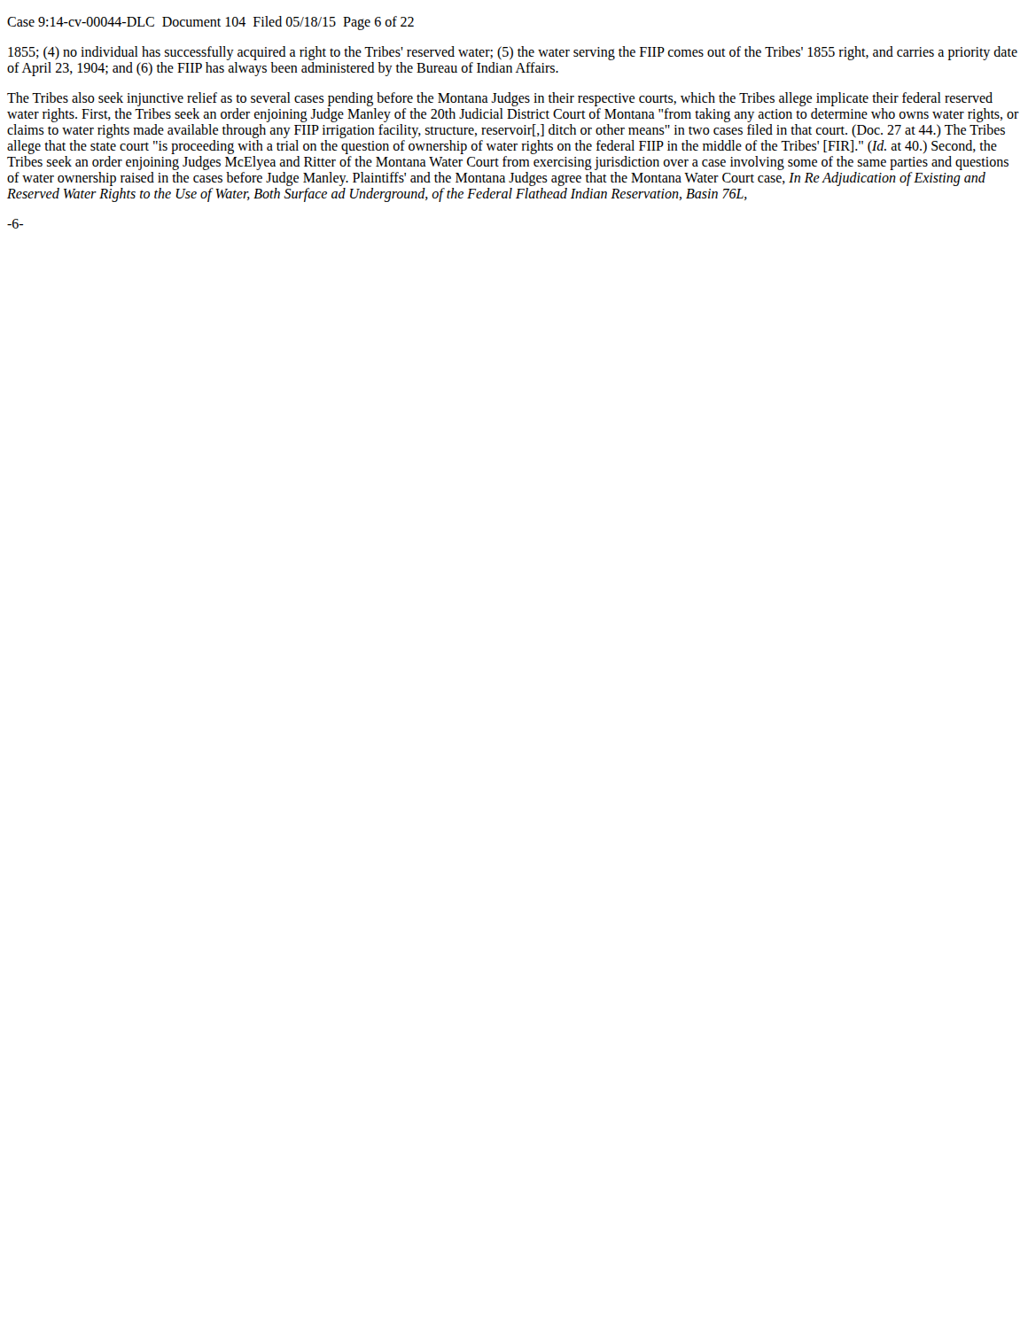Case 9:14-cv-00044-DLC Document 104 Filed 05/18/15 Page 6 of 22
1855; (4) no individual has successfully acquired a right to the Tribes' reserved water; (5) the water serving the FIIP comes out of the Tribes' 1855 right, and carries a priority date of April 23, 1904; and (6) the FIIP has always been administered by the Bureau of Indian Affairs.
The Tribes also seek injunctive relief as to several cases pending before the Montana Judges in their respective courts, which the Tribes allege implicate their federal reserved water rights. First, the Tribes seek an order enjoining Judge Manley of the 20th Judicial District Court of Montana "from taking any action to determine who owns water rights, or claims to water rights made available through any FIIP irrigation facility, structure, reservoir[,] ditch or other means" in two cases filed in that court. (Doc. 27 at 44.) The Tribes allege that the state court "is proceeding with a trial on the question of ownership of water rights on the federal FIIP in the middle of the Tribes' [FIR]." (Id. at 40.) Second, the Tribes seek an order enjoining Judges McElyea and Ritter of the Montana Water Court from exercising jurisdiction over a case involving some of the same parties and questions of water ownership raised in the cases before Judge Manley. Plaintiffs' and the Montana Judges agree that the Montana Water Court case, In Re Adjudication of Existing and Reserved Water Rights to the Use of Water, Both Surface ad Underground, of the Federal Flathead Indian Reservation, Basin 76L,
-6-